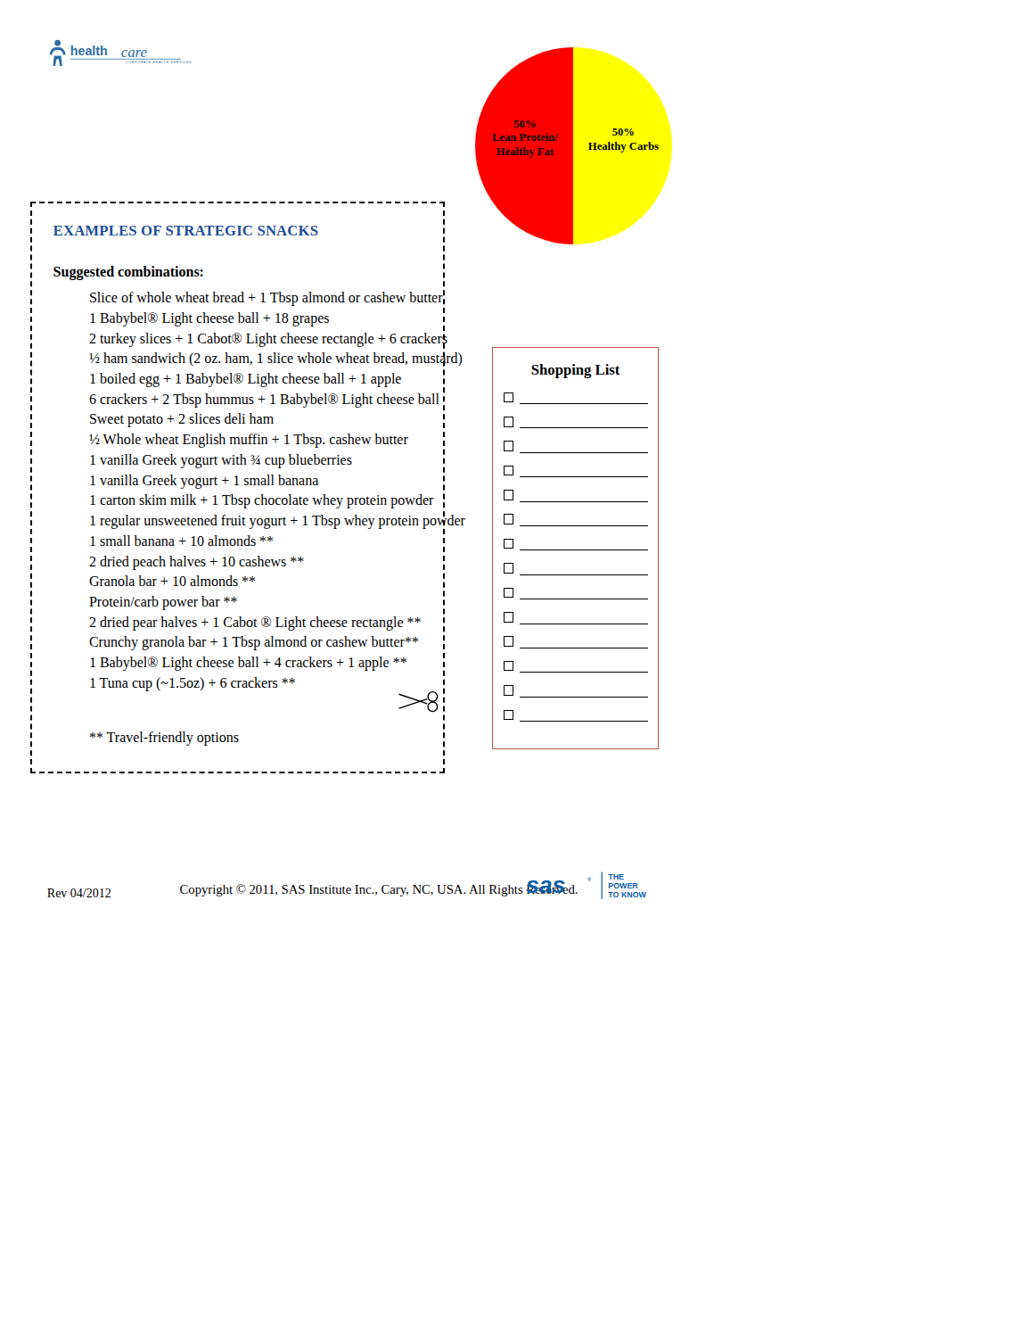health care CORPORATE HEALTH SERVICES
50%
Lean Protein/
Healthy Fat
50%
Healthy Carbs
EXAMPLES OF STRATEGIC SNACKS
Suggested combinations:
Slice of whole wheat bread + 1 Tbsp almond or cashew butter
1 Babybel® Light cheese ball + 18 grapes
2 turkey slices + 1 Cabot® Light cheese rectangle + 6 crackers
½ ham sandwich (2 oz. ham, 1 slice whole wheat bread, mustard)
1 boiled egg + 1 Babybel® Light cheese ball + 1 apple
6 crackers + 2 Tbsp hummus + 1 Babybel® Light cheese ball
Sweet potato + 2 slices deli ham
½ Whole wheat English muffin + 1 Tbsp. cashew butter
1 vanilla Greek yogurt with ¾ cup blueberries
1 vanilla Greek yogurt + 1 small banana
1 carton skim milk + 1 Tbsp chocolate whey protein powder
1 regular unsweetened fruit yogurt + 1 Tbsp whey protein powder
1 small banana + 10 almonds **
2 dried peach halves + 10 cashews **
Granola bar + 10 almonds **
Protein/carb power bar **
2 dried pear halves + 1 Cabot ® Light cheese rectangle **
Crunchy granola bar + 1 Tbsp almond or cashew butter**
1 Babybel® Light cheese ball + 4 crackers + 1 apple **
1 Tuna cup (~1.5oz) + 6 crackers **
** Travel-friendly options
Shopping List
Rev 04/2012
Copyright © 2011, SAS Institute Inc., Cary, NC, USA. All Rights Reserved.
sas ® THE POWER TO KNOW